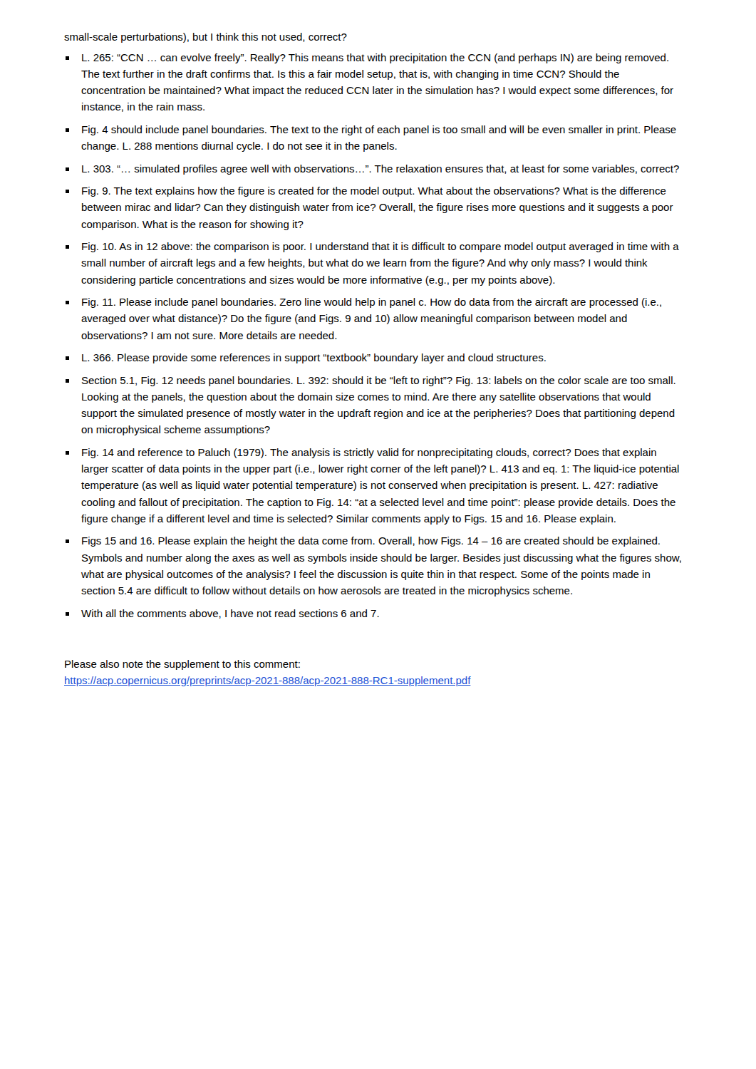small-scale perturbations), but I think this not used, correct?
L. 265: “CCN … can evolve freely”. Really? This means that with precipitation the CCN (and perhaps IN) are being removed. The text further in the draft confirms that. Is this a fair model setup, that is, with changing in time CCN? Should the concentration be maintained? What impact the reduced CCN later in the simulation has? I would expect some differences, for instance, in the rain mass.
Fig. 4 should include panel boundaries. The text to the right of each panel is too small and will be even smaller in print. Please change. L. 288 mentions diurnal cycle. I do not see it in the panels.
L. 303. “… simulated profiles agree well with observations…”. The relaxation ensures that, at least for some variables, correct?
Fig. 9. The text explains how the figure is created for the model output. What about the observations? What is the difference between mirac and lidar? Can they distinguish water from ice? Overall, the figure rises more questions and it suggests a poor comparison. What is the reason for showing it?
Fig. 10. As in 12 above: the comparison is poor. I understand that it is difficult to compare model output averaged in time with a small number of aircraft legs and a few heights, but what do we learn from the figure? And why only mass? I would think considering particle concentrations and sizes would be more informative (e.g., per my points above).
Fig. 11. Please include panel boundaries. Zero line would help in panel c. How do data from the aircraft are processed (i.e., averaged over what distance)? Do the figure (and Figs. 9 and 10) allow meaningful comparison between model and observations? I am not sure. More details are needed.
L. 366. Please provide some references in support “textbook” boundary layer and cloud structures.
Section 5.1, Fig. 12 needs panel boundaries. L. 392: should it be “left to right”? Fig. 13: labels on the color scale are too small. Looking at the panels, the question about the domain size comes to mind. Are there any satellite observations that would support the simulated presence of mostly water in the updraft region and ice at the peripheries? Does that partitioning depend on microphysical scheme assumptions?
Fig. 14 and reference to Paluch (1979). The analysis is strictly valid for nonprecipitating clouds, correct? Does that explain larger scatter of data points in the upper part (i.e., lower right corner of the left panel)? L. 413 and eq. 1: The liquid-ice potential temperature (as well as liquid water potential temperature) is not conserved when precipitation is present. L. 427: radiative cooling and fallout of precipitation. The caption to Fig. 14: “at a selected level and time point”: please provide details. Does the figure change if a different level and time is selected? Similar comments apply to Figs. 15 and 16. Please explain.
Figs 15 and 16. Please explain the height the data come from. Overall, how Figs. 14 – 16 are created should be explained. Symbols and number along the axes as well as symbols inside should be larger. Besides just discussing what the figures show, what are physical outcomes of the analysis? I feel the discussion is quite thin in that respect. Some of the points made in section 5.4 are difficult to follow without details on how aerosols are treated in the microphysics scheme.
With all the comments above, I have not read sections 6 and 7.
Please also note the supplement to this comment:
https://acp.copernicus.org/preprints/acp-2021-888/acp-2021-888-RC1-supplement.pdf